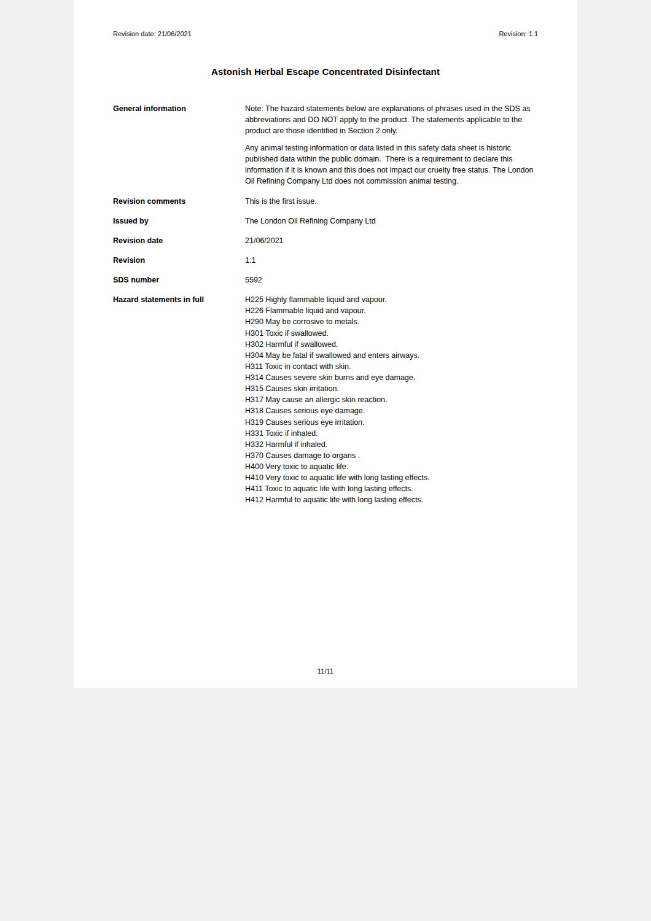Revision date: 21/06/2021 Revision: 1.1
Astonish Herbal Escape Concentrated Disinfectant
| General information | Note: The hazard statements below are explanations of phrases used in the SDS as abbreviations and DO NOT apply to the product. The statements applicable to the product are those identified in Section 2 only. Any animal testing information or data listed in this safety data sheet is historic published data within the public domain. There is a requirement to declare this information if it is known and this does not impact our cruelty free status. The London Oil Refining Company Ltd does not commission animal testing. |
| Revision comments | This is the first issue. |
| Issued by | The London Oil Refining Company Ltd |
| Revision date | 21/06/2021 |
| Revision | 1.1 |
| SDS number | 5592 |
| Hazard statements in full | H225 Highly flammable liquid and vapour. H226 Flammable liquid and vapour. H290 May be corrosive to metals. H301 Toxic if swallowed. H302 Harmful if swallowed. H304 May be fatal if swallowed and enters airways. H311 Toxic in contact with skin. H314 Causes severe skin burns and eye damage. H315 Causes skin irritation. H317 May cause an allergic skin reaction. H318 Causes serious eye damage. H319 Causes serious eye irritation. H331 Toxic if inhaled. H332 Harmful if inhaled. H370 Causes damage to organs . H400 Very toxic to aquatic life. H410 Very toxic to aquatic life with long lasting effects. H411 Toxic to aquatic life with long lasting effects. H412 Harmful to aquatic life with long lasting effects. |
11/11